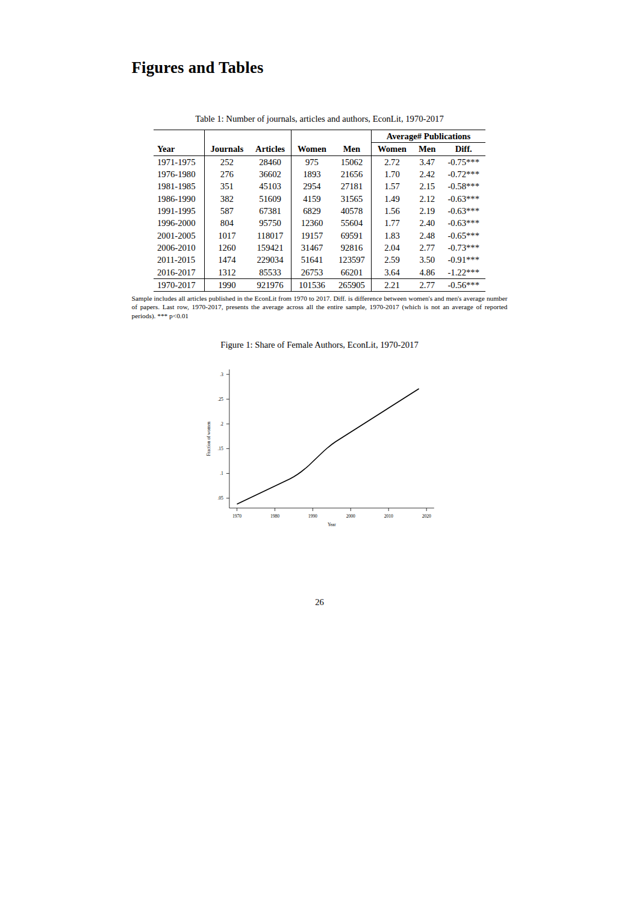Figures and Tables
Table 1: Number of journals, articles and authors, EconLit, 1970-2017
| | | | | | Average# Publications |
| --- | --- | --- | --- | --- | --- |
| Year | Journals | Articles | Women | Men | Women | Men | Diff. |
| 1971-1975 | 252 | 28460 | 975 | 15062 | 2.72 | 3.47 | -0.75*** |
| 1976-1980 | 276 | 36602 | 1893 | 21656 | 1.70 | 2.42 | -0.72*** |
| 1981-1985 | 351 | 45103 | 2954 | 27181 | 1.57 | 2.15 | -0.58*** |
| 1986-1990 | 382 | 51609 | 4159 | 31565 | 1.49 | 2.12 | -0.63*** |
| 1991-1995 | 587 | 67381 | 6829 | 40578 | 1.56 | 2.19 | -0.63*** |
| 1996-2000 | 804 | 95750 | 12360 | 55604 | 1.77 | 2.40 | -0.63*** |
| 2001-2005 | 1017 | 118017 | 19157 | 69591 | 1.83 | 2.48 | -0.65*** |
| 2006-2010 | 1260 | 159421 | 31467 | 92816 | 2.04 | 2.77 | -0.73*** |
| 2011-2015 | 1474 | 229034 | 51641 | 123597 | 2.59 | 3.50 | -0.91*** |
| 2016-2017 | 1312 | 85533 | 26753 | 66201 | 3.64 | 4.86 | -1.22*** |
| 1970-2017 | 1990 | 921976 | 101536 | 265905 | 2.21 | 2.77 | -0.56*** |
Sample includes all articles published in the EconLit from 1970 to 2017. Diff. is difference between women's and men's average number of papers. Last row, 1970-2017, presents the average across all the entire sample, 1970-2017 (which is not an average of reported periods). *** p<0.01
Figure 1: Share of Female Authors, EconLit, 1970-2017
.05 .1 .15 .2 .25 .3 Fraction of women 1970 1980 1990 2000 2010 2020 Year
26